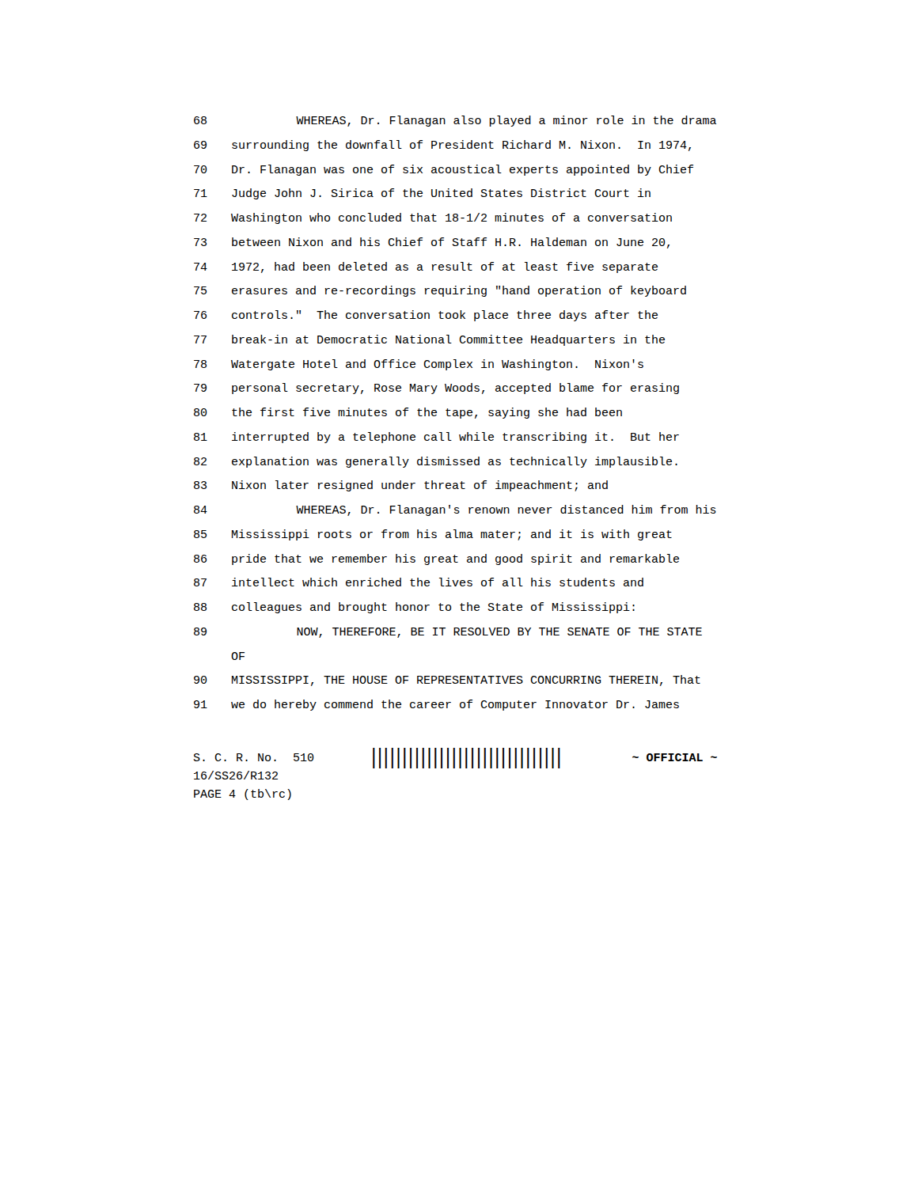68 WHEREAS, Dr. Flanagan also played a minor role in the drama
69 surrounding the downfall of President Richard M. Nixon. In 1974,
70 Dr. Flanagan was one of six acoustical experts appointed by Chief
71 Judge John J. Sirica of the United States District Court in
72 Washington who concluded that 18-1/2 minutes of a conversation
73 between Nixon and his Chief of Staff H.R. Haldeman on June 20,
741972, had been deleted as a result of at least five separate
75 erasures and re-recordings requiring "hand operation of keyboard
76 controls." The conversation took place three days after the
77 break-in at Democratic National Committee Headquarters in the
78 Watergate Hotel and Office Complex in Washington. Nixon's
79 personal secretary, Rose Mary Woods, accepted blame for erasing
80 the first five minutes of the tape, saying she had been
81 interrupted by a telephone call while transcribing it. But her
82 explanation was generally dismissed as technically implausible.
83 Nixon later resigned under threat of impeachment; and
84 WHEREAS, Dr. Flanagan's renown never distanced him from his
85 Mississippi roots or from his alma mater; and it is with great
86 pride that we remember his great and good spirit and remarkable
87 intellect which enriched the lives of all his students and
88 colleagues and brought honor to the State of Mississippi:
89 NOW, THEREFORE, BE IT RESOLVED BY THE SENATE OF THE STATE OF
90 MISSISSIPPI, THE HOUSE OF REPRESENTATIVES CONCURRING THEREIN, That
91 we do hereby commend the career of Computer Innovator Dr. James
S. C. R. No. 510 16/SS26/R132 PAGE 4 (tb\rc)
|||||||||||||||||||||||||||||||
~ OFFICIAL ~